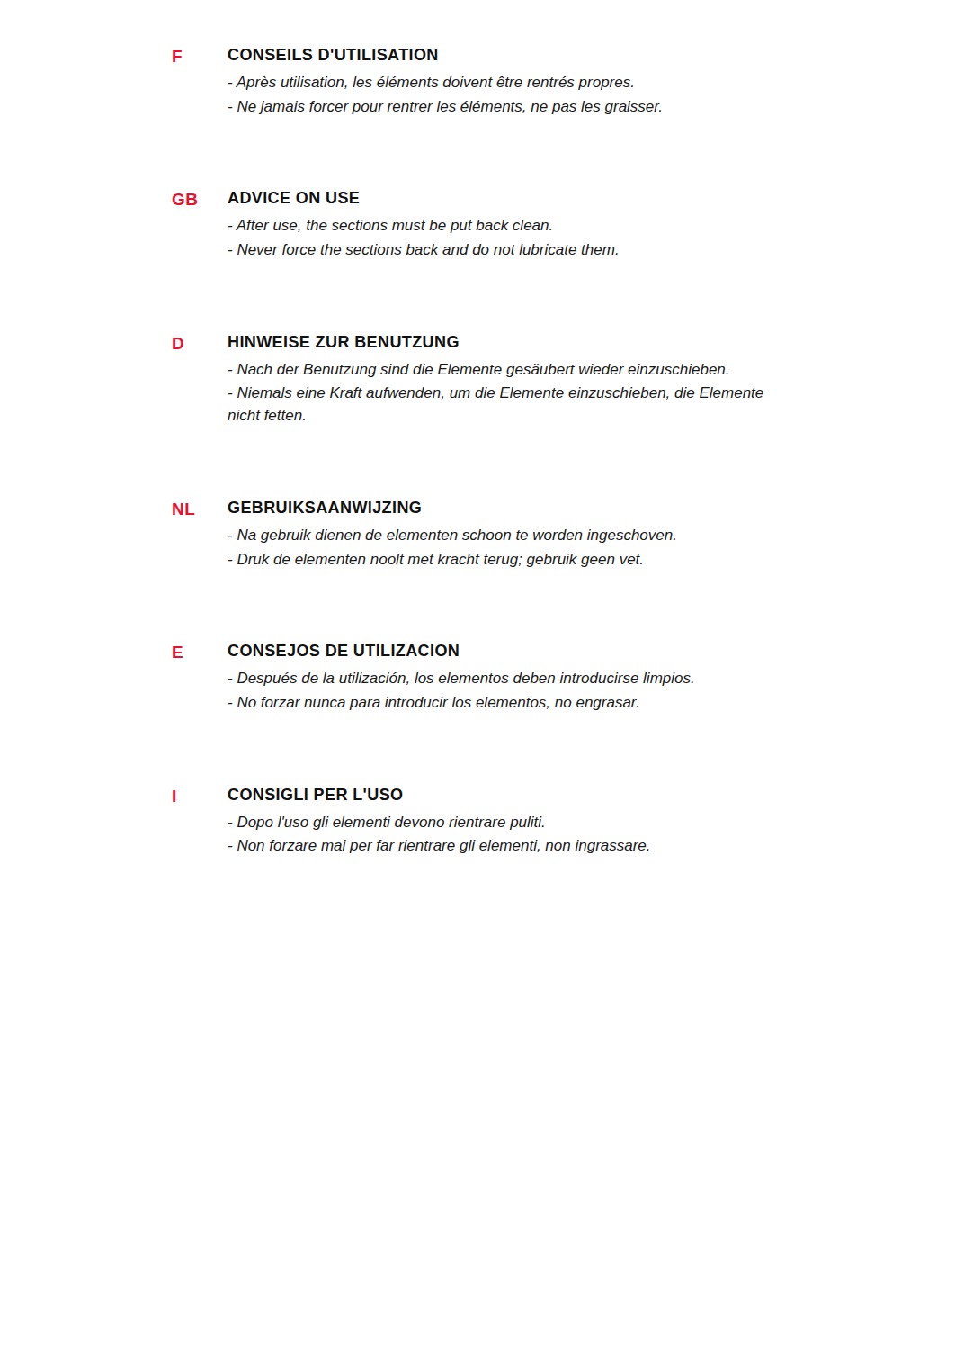F
CONSEILS D'UTILISATION
Après utilisation, les éléments doivent être rentrés propres.
Ne jamais forcer pour rentrer les éléments, ne pas les graisser.
GB
ADVICE ON USE
After use, the sections must be put back clean.
Never force the sections back and do not lubricate them.
D
HINWEISE ZUR BENUTZUNG
Nach der Benutzung sind die Elemente gesäubert wieder einzuschieben.
Niemals eine Kraft aufwenden, um die Elemente einzuschieben, die Elemente nicht fetten.
NL
GEBRUIKSAANWIJZING
Na gebruik dienen de elementen schoon te worden ingeschoven.
Druk de elementen noolt met kracht terug; gebruik geen vet.
E
CONSEJOS DE UTILIZACION
Después de la utilización, los elementos deben introducirse limpios.
No forzar nunca para introducir los elementos, no engrasar.
I
CONSIGLI PER L'USO
Dopo l'uso gli elementi devono rientrare puliti.
Non forzare mai per far rientrare gli elementi, non ingrassare.